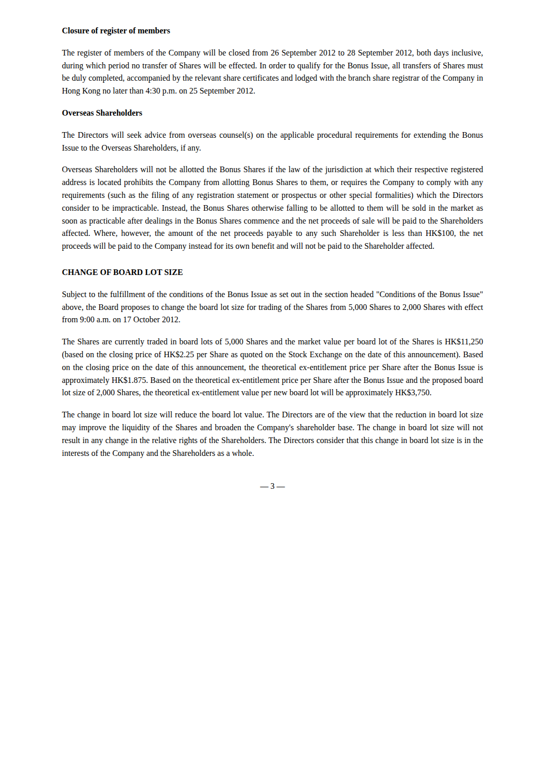Closure of register of members
The register of members of the Company will be closed from 26 September 2012 to 28 September 2012, both days inclusive, during which period no transfer of Shares will be effected. In order to qualify for the Bonus Issue, all transfers of Shares must be duly completed, accompanied by the relevant share certificates and lodged with the branch share registrar of the Company in Hong Kong no later than 4:30 p.m. on 25 September 2012.
Overseas Shareholders
The Directors will seek advice from overseas counsel(s) on the applicable procedural requirements for extending the Bonus Issue to the Overseas Shareholders, if any.
Overseas Shareholders will not be allotted the Bonus Shares if the law of the jurisdiction at which their respective registered address is located prohibits the Company from allotting Bonus Shares to them, or requires the Company to comply with any requirements (such as the filing of any registration statement or prospectus or other special formalities) which the Directors consider to be impracticable. Instead, the Bonus Shares otherwise falling to be allotted to them will be sold in the market as soon as practicable after dealings in the Bonus Shares commence and the net proceeds of sale will be paid to the Shareholders affected. Where, however, the amount of the net proceeds payable to any such Shareholder is less than HK$100, the net proceeds will be paid to the Company instead for its own benefit and will not be paid to the Shareholder affected.
CHANGE OF BOARD LOT SIZE
Subject to the fulfillment of the conditions of the Bonus Issue as set out in the section headed "Conditions of the Bonus Issue" above, the Board proposes to change the board lot size for trading of the Shares from 5,000 Shares to 2,000 Shares with effect from 9:00 a.m. on 17 October 2012.
The Shares are currently traded in board lots of 5,000 Shares and the market value per board lot of the Shares is HK$11,250 (based on the closing price of HK$2.25 per Share as quoted on the Stock Exchange on the date of this announcement). Based on the closing price on the date of this announcement, the theoretical ex-entitlement price per Share after the Bonus Issue is approximately HK$1.875. Based on the theoretical ex-entitlement price per Share after the Bonus Issue and the proposed board lot size of 2,000 Shares, the theoretical ex-entitlement value per new board lot will be approximately HK$3,750.
The change in board lot size will reduce the board lot value. The Directors are of the view that the reduction in board lot size may improve the liquidity of the Shares and broaden the Company's shareholder base. The change in board lot size will not result in any change in the relative rights of the Shareholders. The Directors consider that this change in board lot size is in the interests of the Company and the Shareholders as a whole.
— 3 —